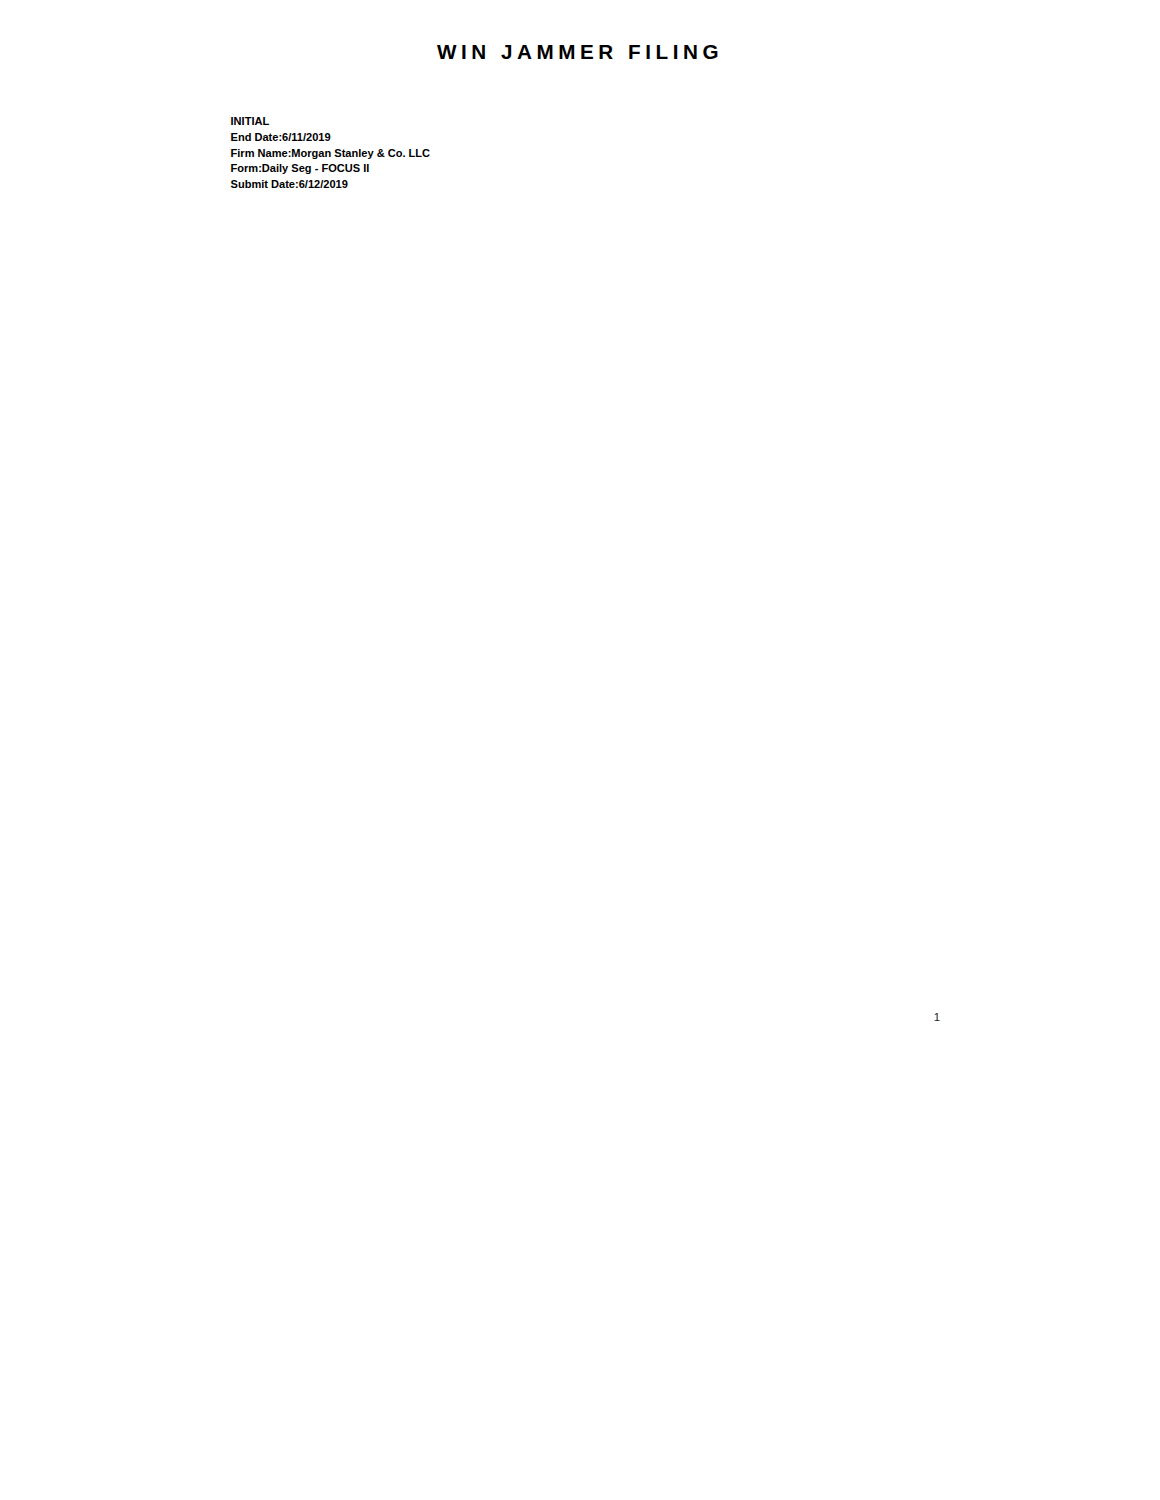WIN JAMMER FILING
INITIAL
End Date:6/11/2019
Firm Name:Morgan Stanley & Co. LLC
Form:Daily Seg - FOCUS II
Submit Date:6/12/2019
1